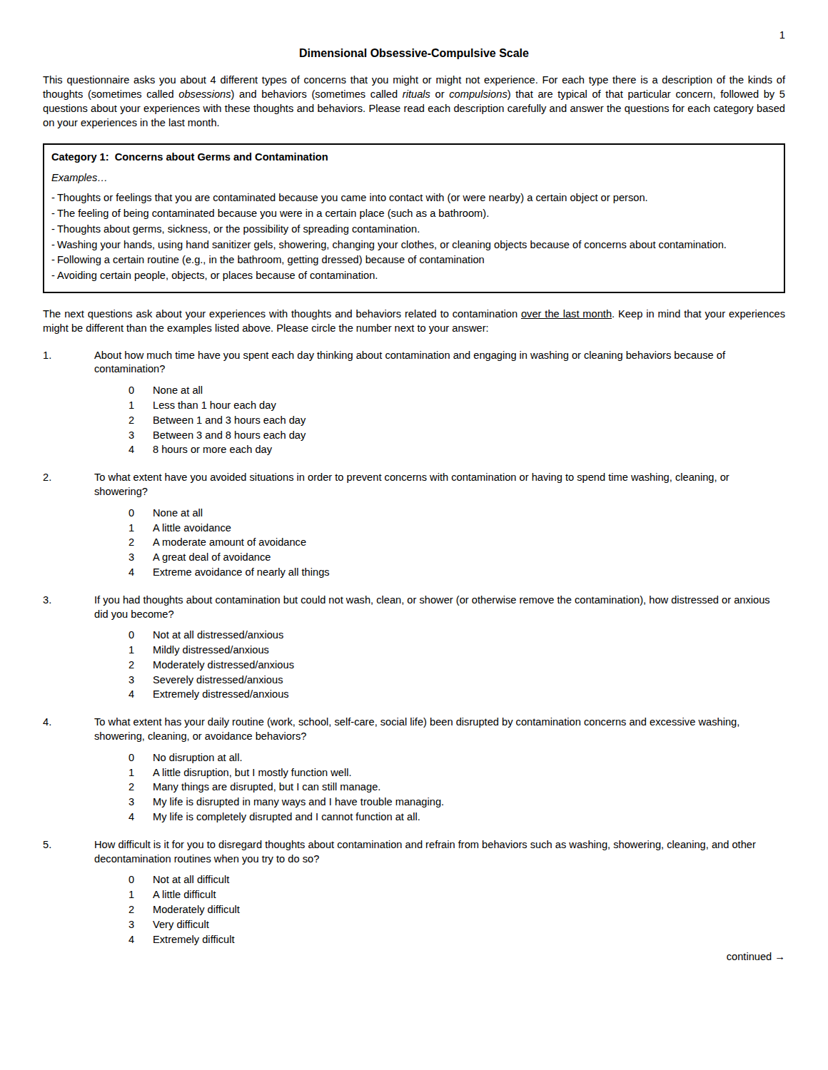1
Dimensional Obsessive-Compulsive Scale
This questionnaire asks you about 4 different types of concerns that you might or might not experience. For each type there is a description of the kinds of thoughts (sometimes called obsessions) and behaviors (sometimes called rituals or compulsions) that are typical of that particular concern, followed by 5 questions about your experiences with these thoughts and behaviors. Please read each description carefully and answer the questions for each category based on your experiences in the last month.
Category 1: Concerns about Germs and Contamination
Examples…
Thoughts or feelings that you are contaminated because you came into contact with (or were nearby) a certain object or person.
The feeling of being contaminated because you were in a certain place (such as a bathroom).
Thoughts about germs, sickness, or the possibility of spreading contamination.
Washing your hands, using hand sanitizer gels, showering, changing your clothes, or cleaning objects because of concerns about contamination.
Following a certain routine (e.g., in the bathroom, getting dressed) because of contamination
Avoiding certain people, objects, or places because of contamination.
The next questions ask about your experiences with thoughts and behaviors related to contamination over the last month. Keep in mind that your experiences might be different than the examples listed above. Please circle the number next to your answer:
About how much time have you spent each day thinking about contamination and engaging in washing or cleaning behaviors because of contamination?
| 0 | None at all |
| 1 | Less than 1 hour each day |
| 2 | Between 1 and 3 hours each day |
| 3 | Between 3 and 8 hours each day |
| 4 | 8 hours or more each day |
To what extent have you avoided situations in order to prevent concerns with contamination or having to spend time washing, cleaning, or showering?
| 0 | None at all |
| 1 | A little avoidance |
| 2 | A moderate amount of avoidance |
| 3 | A great deal of avoidance |
| 4 | Extreme avoidance of nearly all things |
If you had thoughts about contamination but could not wash, clean, or shower (or otherwise remove the contamination), how distressed or anxious did you become?
| 0 | Not at all distressed/anxious |
| 1 | Mildly distressed/anxious |
| 2 | Moderately distressed/anxious |
| 3 | Severely distressed/anxious |
| 4 | Extremely distressed/anxious |
To what extent has your daily routine (work, school, self-care, social life) been disrupted by contamination concerns and excessive washing, showering, cleaning, or avoidance behaviors?
| 0 | No disruption at all. |
| 1 | A little disruption, but I mostly function well. |
| 2 | Many things are disrupted, but I can still manage. |
| 3 | My life is disrupted in many ways and I have trouble managing. |
| 4 | My life is completely disrupted and I cannot function at all. |
How difficult is it for you to disregard thoughts about contamination and refrain from behaviors such as washing, showering, cleaning, and other decontamination routines when you try to do so?
| 0 | Not at all difficult |
| 1 | A little difficult |
| 2 | Moderately difficult |
| 3 | Very difficult |
| 4 | Extremely difficult |
continued →